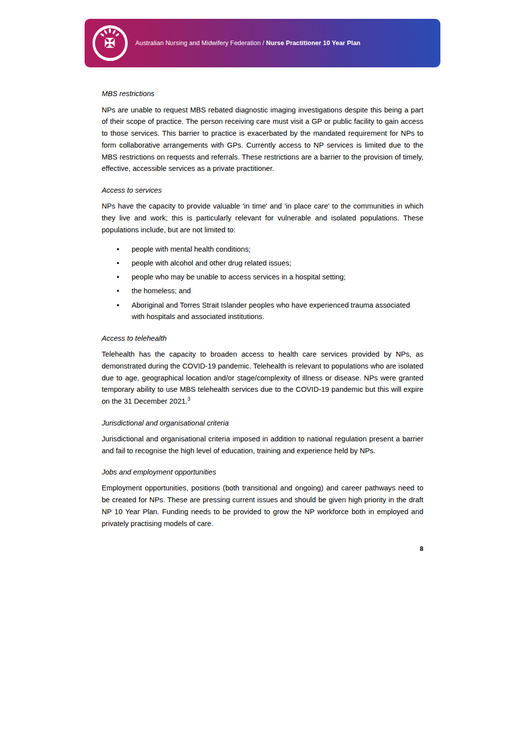✠
Australian Nursing and Midwifery Federation / Nurse Practitioner 10 Year Plan
MBS restrictions
NPs are unable to request MBS rebated diagnostic imaging investigations despite this being a part of their scope of practice. The person receiving care must visit a GP or public facility to gain access to those services. This barrier to practice is exacerbated by the mandated requirement for NPs to form collaborative arrangements with GPs. Currently access to NP services is limited due to the MBS restrictions on requests and referrals. These restrictions are a barrier to the provision of timely, effective, accessible services as a private practitioner.
Access to services
NPs have the capacity to provide valuable 'in time' and 'in place care' to the communities in which they live and work; this is particularly relevant for vulnerable and isolated populations. These populations include, but are not limited to:
people with mental health conditions;
people with alcohol and other drug related issues;
people who may be unable to access services in a hospital setting;
the homeless; and
Aboriginal and Torres Strait Islander peoples who have experienced trauma associated with hospitals and associated institutions.
Access to telehealth
Telehealth has the capacity to broaden access to health care services provided by NPs, as demonstrated during the COVID-19 pandemic. Telehealth is relevant to populations who are isolated due to age, geographical location and/or stage/complexity of illness or disease. NPs were granted temporary ability to use MBS telehealth services due to the COVID-19 pandemic but this will expire on the 31 December 2021.3
Jurisdictional and organisational criteria
Jurisdictional and organisational criteria imposed in addition to national regulation present a barrier and fail to recognise the high level of education, training and experience held by NPs.
Jobs and employment opportunities
Employment opportunities, positions (both transitional and ongoing) and career pathways need to be created for NPs. These are pressing current issues and should be given high priority in the draft NP 10 Year Plan. Funding needs to be provided to grow the NP workforce both in employed and privately practising models of care.
8